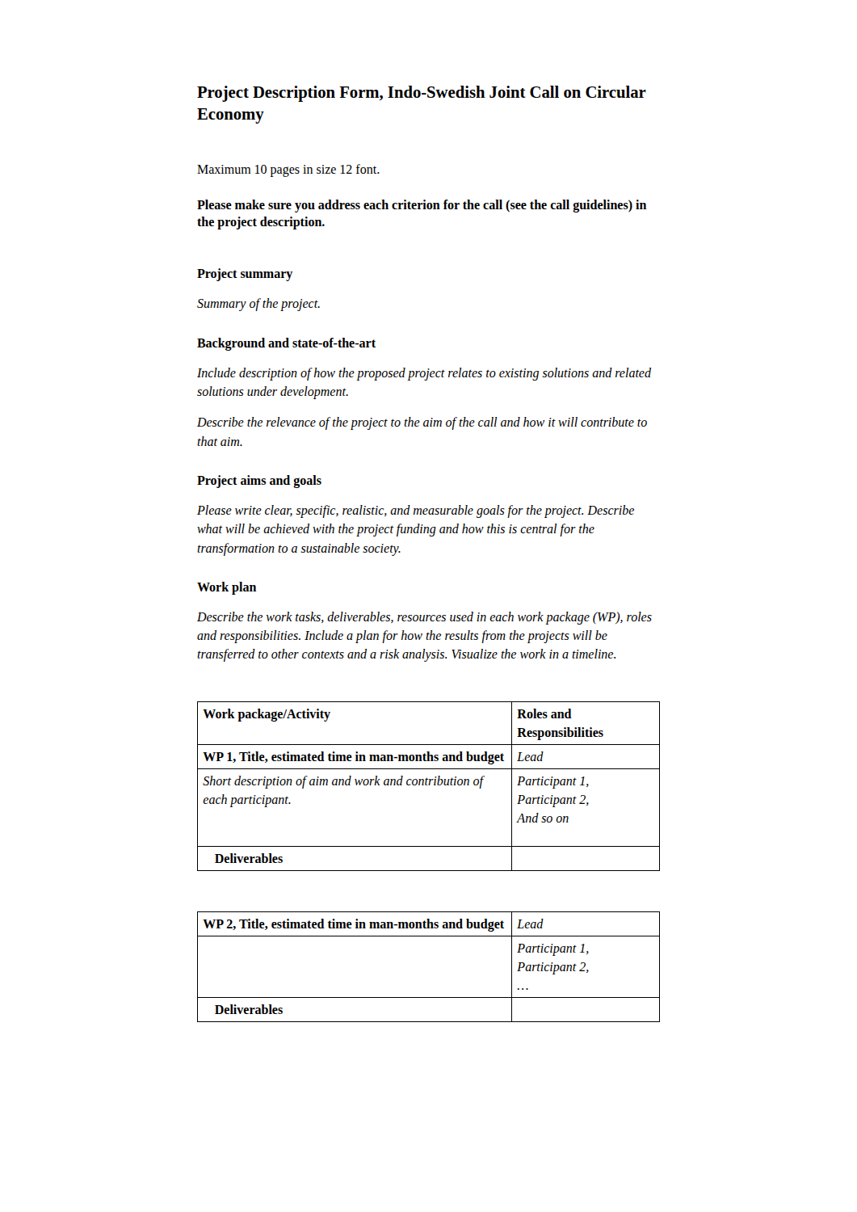Project Description Form, Indo-Swedish Joint Call on Circular Economy
Maximum 10 pages in size 12 font.
Please make sure you address each criterion for the call (see the call guidelines) in the project description.
Project summary
Summary of the project.
Background and state-of-the-art
Include description of how the proposed project relates to existing solutions and related solutions under development.
Describe the relevance of the project to the aim of the call and how it will contribute to that aim.
Project aims and goals
Please write clear, specific, realistic, and measurable goals for the project. Describe what will be achieved with the project funding and how this is central for the transformation to a sustainable society.
Work plan
Describe the work tasks, deliverables, resources used in each work package (WP), roles and responsibilities. Include a plan for how the results from the projects will be transferred to other contexts and a risk analysis. Visualize the work in a timeline.
| Work package/Activity | Roles and Responsibilities |
| --- | --- |
| WP 1, Title, estimated time in man-months and budget | Lead |
| Short description of aim and work and contribution of each participant. | Participant 1, Participant 2, And so on |
| Deliverables | |
| WP 2, Title, estimated time in man-months and budget | Lead |
| | Participant 1, Participant 2, … |
| Deliverables | |